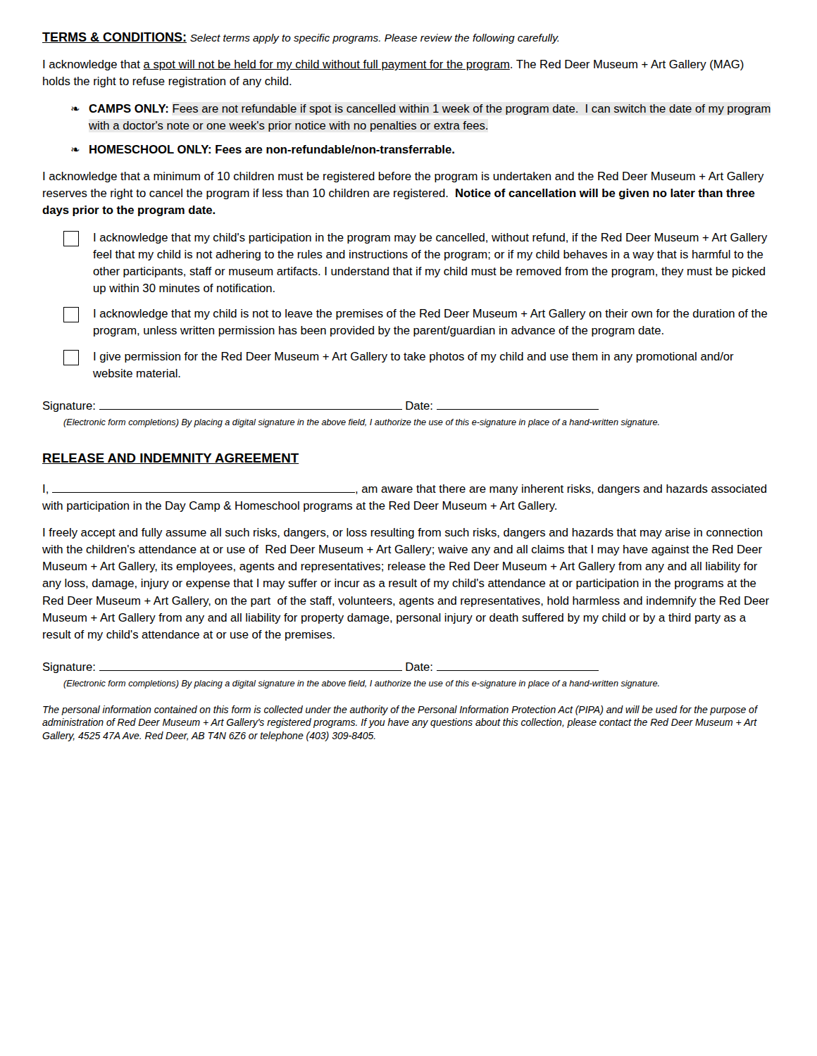TERMS & CONDITIONS:
Select terms apply to specific programs. Please review the following carefully.
I acknowledge that a spot will not be held for my child without full payment for the program. The Red Deer Museum + Art Gallery (MAG) holds the right to refuse registration of any child.
CAMPS ONLY: Fees are not refundable if spot is cancelled within 1 week of the program date. I can switch the date of my program with a doctor's note or one week's prior notice with no penalties or extra fees.
HOMESCHOOL ONLY: Fees are non-refundable/non-transferrable.
I acknowledge that a minimum of 10 children must be registered before the program is undertaken and the Red Deer Museum + Art Gallery reserves the right to cancel the program if less than 10 children are registered. Notice of cancellation will be given no later than three days prior to the program date.
I acknowledge that my child's participation in the program may be cancelled, without refund, if the Red Deer Museum + Art Gallery feel that my child is not adhering to the rules and instructions of the program; or if my child behaves in a way that is harmful to the other participants, staff or museum artifacts. I understand that if my child must be removed from the program, they must be picked up within 30 minutes of notification.
I acknowledge that my child is not to leave the premises of the Red Deer Museum + Art Gallery on their own for the duration of the program, unless written permission has been provided by the parent/guardian in advance of the program date.
I give permission for the Red Deer Museum + Art Gallery to take photos of my child and use them in any promotional and/or website material.
Signature: Date:
(Electronic form completions) By placing a digital signature in the above field, I authorize the use of this e-signature in place of a hand-written signature.
RELEASE AND INDEMNITY AGREEMENT
I, , am aware that there are many inherent risks, dangers and hazards associated with participation in the Day Camp & Homeschool programs at the Red Deer Museum + Art Gallery.
I freely accept and fully assume all such risks, dangers, or loss resulting from such risks, dangers and hazards that may arise in connection with the children's attendance at or use of Red Deer Museum + Art Gallery; waive any and all claims that I may have against the Red Deer Museum + Art Gallery, its employees, agents and representatives; release the Red Deer Museum + Art Gallery from any and all liability for any loss, damage, injury or expense that I may suffer or incur as a result of my child's attendance at or participation in the programs at the Red Deer Museum + Art Gallery, on the part of the staff, volunteers, agents and representatives, hold harmless and indemnify the Red Deer Museum + Art Gallery from any and all liability for property damage, personal injury or death suffered by my child or by a third party as a result of my child's attendance at or use of the premises.
Signature: Date:
(Electronic form completions) By placing a digital signature in the above field, I authorize the use of this e-signature in place of a hand-written signature.
The personal information contained on this form is collected under the authority of the Personal Information Protection Act (PIPA) and will be used for the purpose of administration of Red Deer Museum + Art Gallery's registered programs. If you have any questions about this collection, please contact the Red Deer Museum + Art Gallery, 4525 47A Ave. Red Deer, AB T4N 6Z6 or telephone (403) 309-8405.